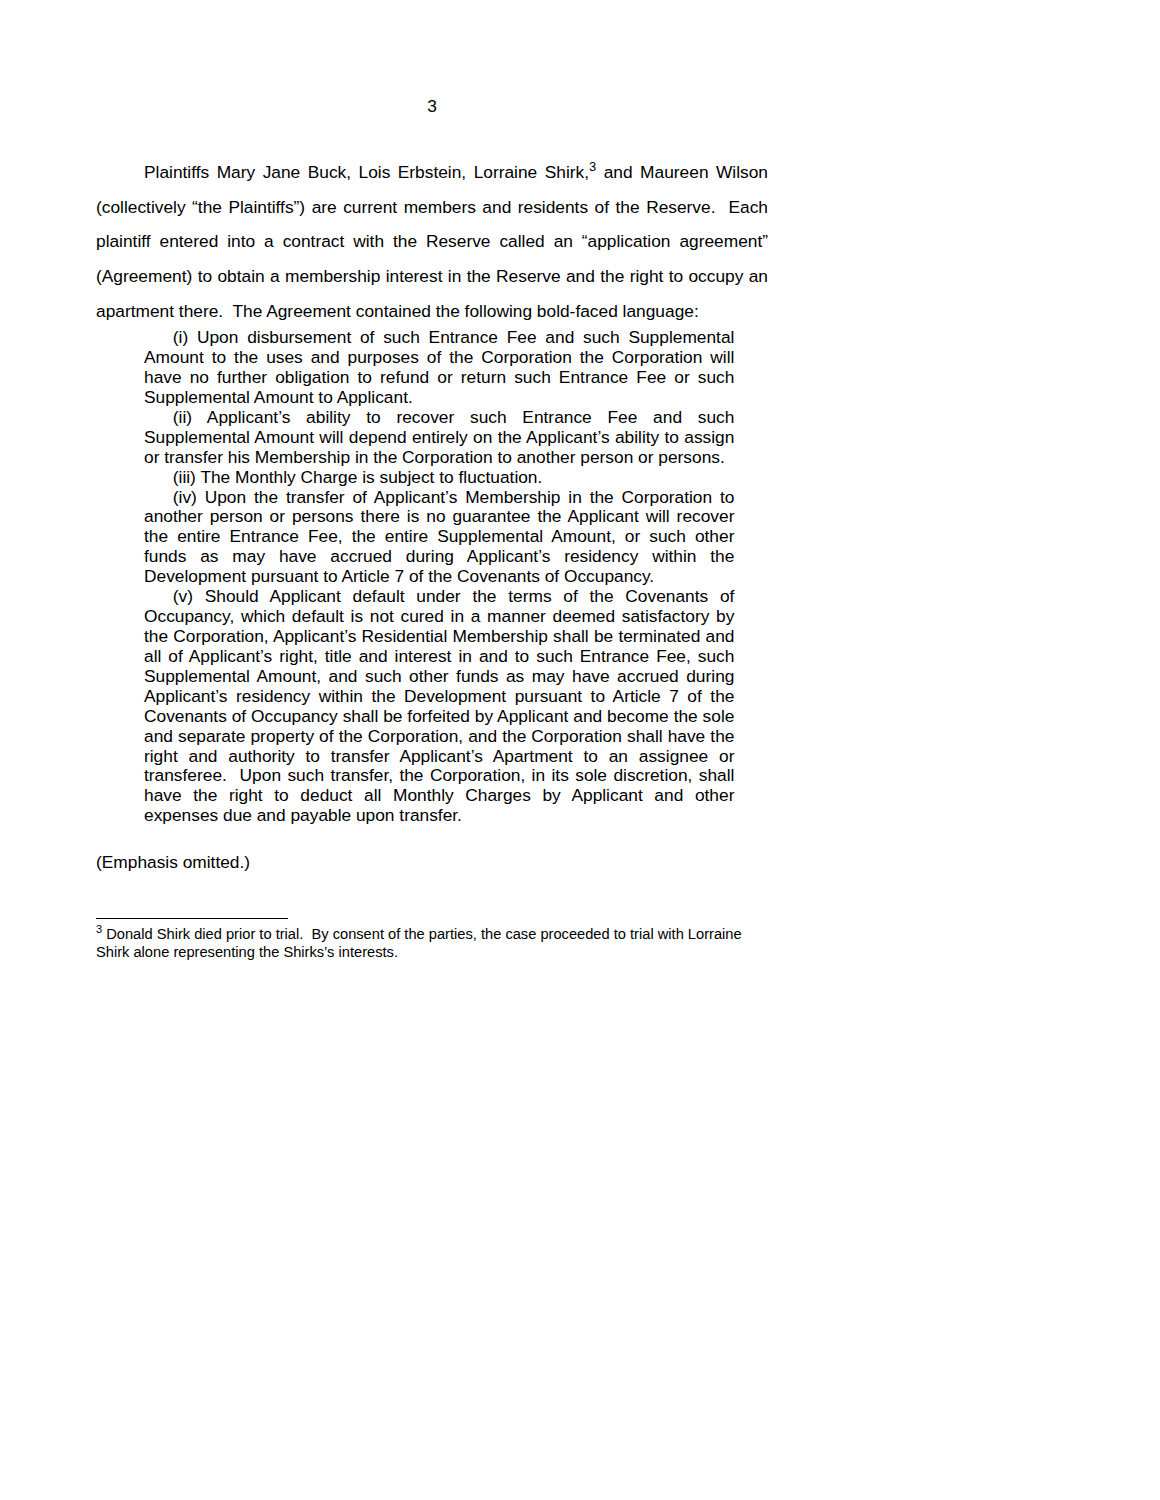3
Plaintiffs Mary Jane Buck, Lois Erbstein, Lorraine Shirk,3 and Maureen Wilson (collectively “the Plaintiffs”) are current members and residents of the Reserve. Each plaintiff entered into a contract with the Reserve called an “application agreement” (Agreement) to obtain a membership interest in the Reserve and the right to occupy an apartment there. The Agreement contained the following bold-faced language:
(i) Upon disbursement of such Entrance Fee and such Supplemental Amount to the uses and purposes of the Corporation the Corporation will have no further obligation to refund or return such Entrance Fee or such Supplemental Amount to Applicant.
(ii) Applicant’s ability to recover such Entrance Fee and such Supplemental Amount will depend entirely on the Applicant’s ability to assign or transfer his Membership in the Corporation to another person or persons.
(iii) The Monthly Charge is subject to fluctuation.
(iv) Upon the transfer of Applicant’s Membership in the Corporation to another person or persons there is no guarantee the Applicant will recover the entire Entrance Fee, the entire Supplemental Amount, or such other funds as may have accrued during Applicant’s residency within the Development pursuant to Article 7 of the Covenants of Occupancy.
(v) Should Applicant default under the terms of the Covenants of Occupancy, which default is not cured in a manner deemed satisfactory by the Corporation, Applicant’s Residential Membership shall be terminated and all of Applicant’s right, title and interest in and to such Entrance Fee, such Supplemental Amount, and such other funds as may have accrued during Applicant’s residency within the Development pursuant to Article 7 of the Covenants of Occupancy shall be forfeited by Applicant and become the sole and separate property of the Corporation, and the Corporation shall have the right and authority to transfer Applicant’s Apartment to an assignee or transferee. Upon such transfer, the Corporation, in its sole discretion, shall have the right to deduct all Monthly Charges by Applicant and other expenses due and payable upon transfer.
(Emphasis omitted.)
3 Donald Shirk died prior to trial. By consent of the parties, the case proceeded to trial with Lorraine Shirk alone representing the Shirks’s interests.